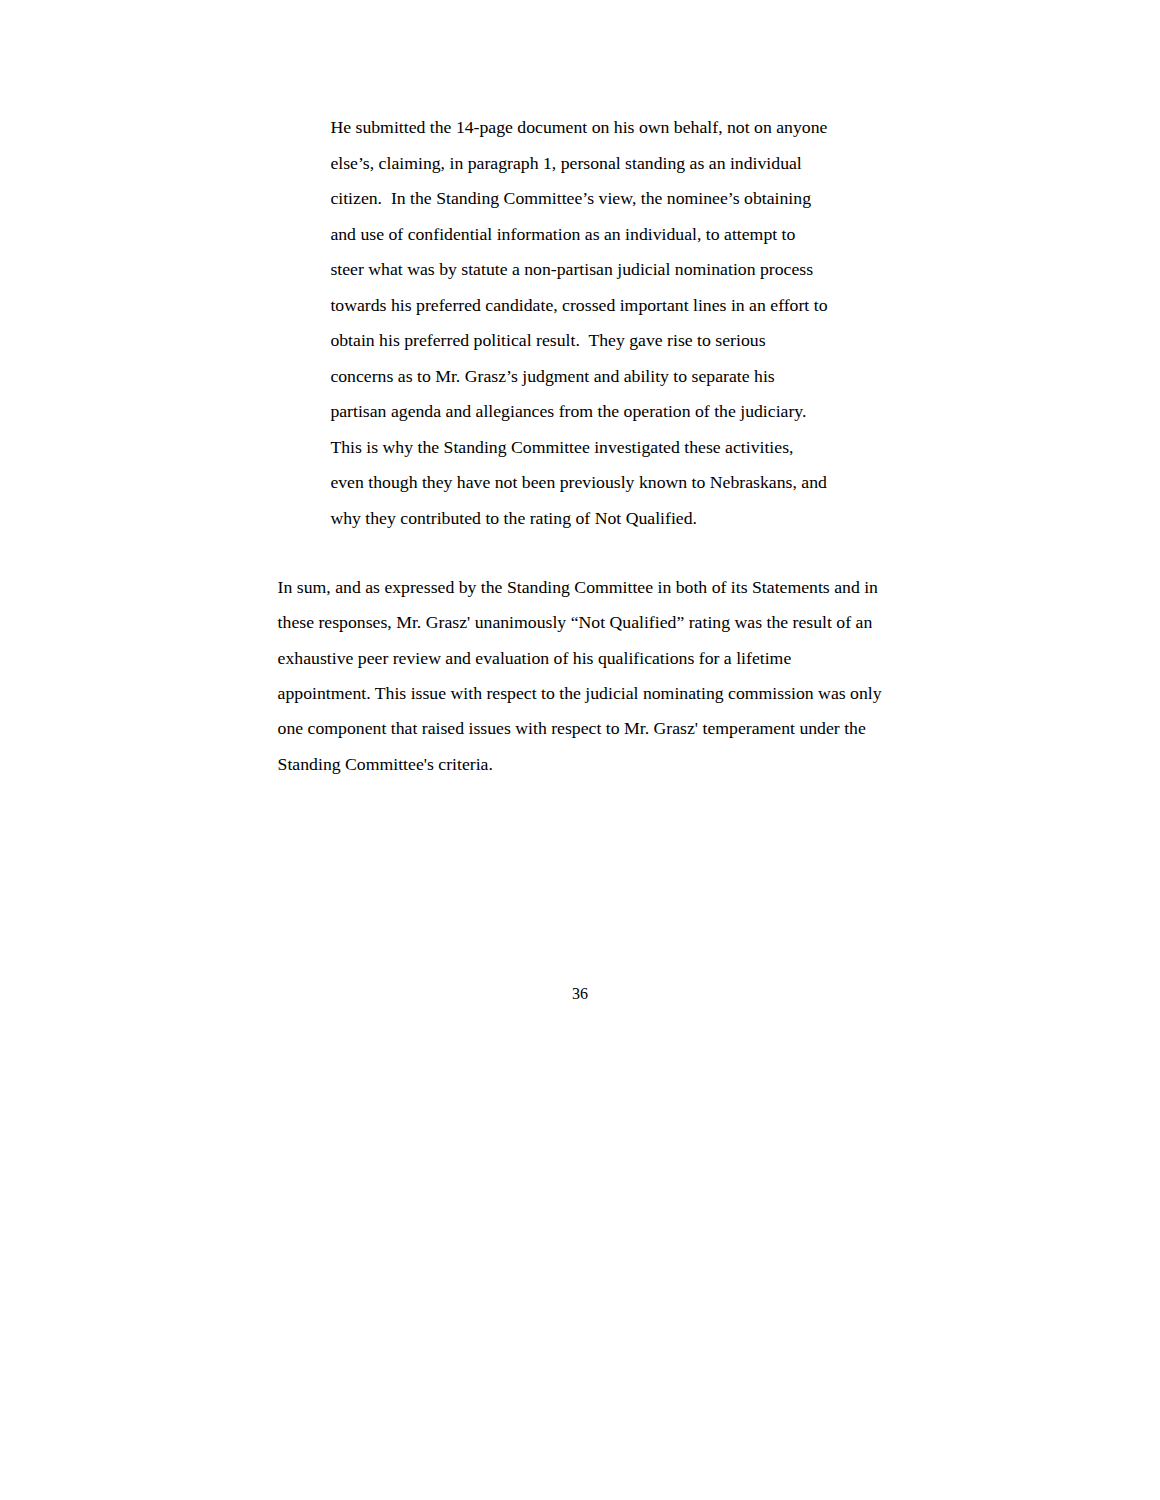He submitted the 14-page document on his own behalf, not on anyone else’s, claiming, in paragraph 1, personal standing as an individual citizen. In the Standing Committee’s view, the nominee’s obtaining and use of confidential information as an individual, to attempt to steer what was by statute a non-partisan judicial nomination process towards his preferred candidate, crossed important lines in an effort to obtain his preferred political result. They gave rise to serious concerns as to Mr. Grasz’s judgment and ability to separate his partisan agenda and allegiances from the operation of the judiciary. This is why the Standing Committee investigated these activities, even though they have not been previously known to Nebraskans, and why they contributed to the rating of Not Qualified.
In sum, and as expressed by the Standing Committee in both of its Statements and in these responses, Mr. Grasz' unanimously “Not Qualified” rating was the result of an exhaustive peer review and evaluation of his qualifications for a lifetime appointment. This issue with respect to the judicial nominating commission was only one component that raised issues with respect to Mr. Grasz' temperament under the Standing Committee's criteria.
36